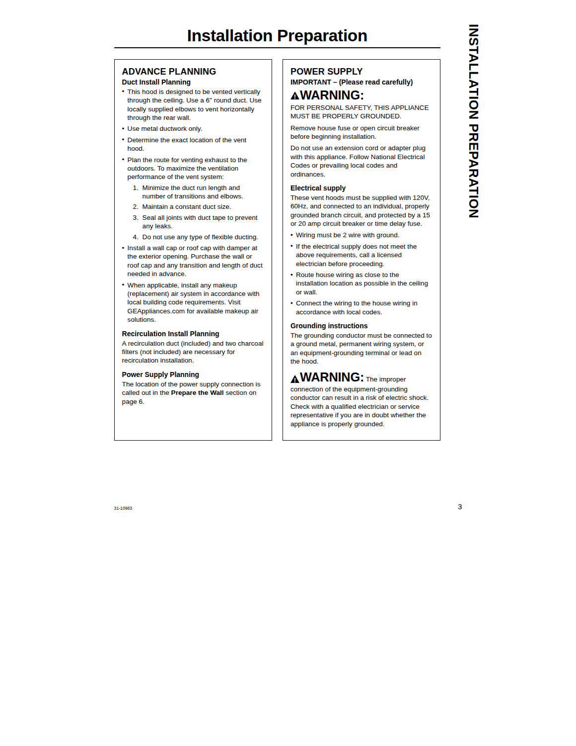INSTALLATION PREPARATION
Installation Preparation
ADVANCE PLANNING
Duct Install Planning
This hood is designed to be vented vertically through the ceiling. Use a 6" round duct. Use locally supplied elbows to vent horizontally through the rear wall.
Use metal ductwork only.
Determine the exact location of the vent hood.
Plan the route for venting exhaust to the outdoors. To maximize the ventilation performance of the vent system:
Minimize the duct run length and number of transitions and elbows.
Maintain a constant duct size.
Seal all joints with duct tape to prevent any leaks.
Do not use any type of flexible ducting.
Install a wall cap or roof cap with damper at the exterior opening. Purchase the wall or roof cap and any transition and length of duct needed in advance.
When applicable, install any makeup (replacement) air system in accordance with local building code requirements. Visit GEAppliances.com for available makeup air solutions.
Recirculation Install Planning
A recirculation duct (included) and two charcoal filters (not included) are necessary for recirculation installation.
Power Supply Planning
The location of the power supply connection is called out in the Prepare the Wall section on page 6.
POWER SUPPLY
IMPORTANT – (Please read carefully)
WARNING:
For personal safety, this appliance must be properly grounded.
Remove house fuse or open circuit breaker before beginning installation.
Do not use an extension cord or adapter plug with this appliance. Follow National Electrical Codes or prevailing local codes and ordinances.
Electrical supply
These vent hoods must be supplied with 120V, 60Hz, and connected to an individual, properly grounded branch circuit, and protected by a 15 or 20 amp circuit breaker or time delay fuse.
Wiring must be 2 wire with ground.
If the electrical supply does not meet the above requirements, call a licensed electrician before proceeding.
Route house wiring as close to the installation location as possible in the ceiling or wall.
Connect the wiring to the house wiring in accordance with local codes.
Grounding instructions
The grounding conductor must be connected to a ground metal, permanent wiring system, or an equipment-grounding terminal or lead on the hood.
WARNING: The improper connection of the equipment-grounding conductor can result in a risk of electric shock. Check with a qualified electrician or service representative if you are in doubt whether the appliance is properly grounded.
31-10983
3